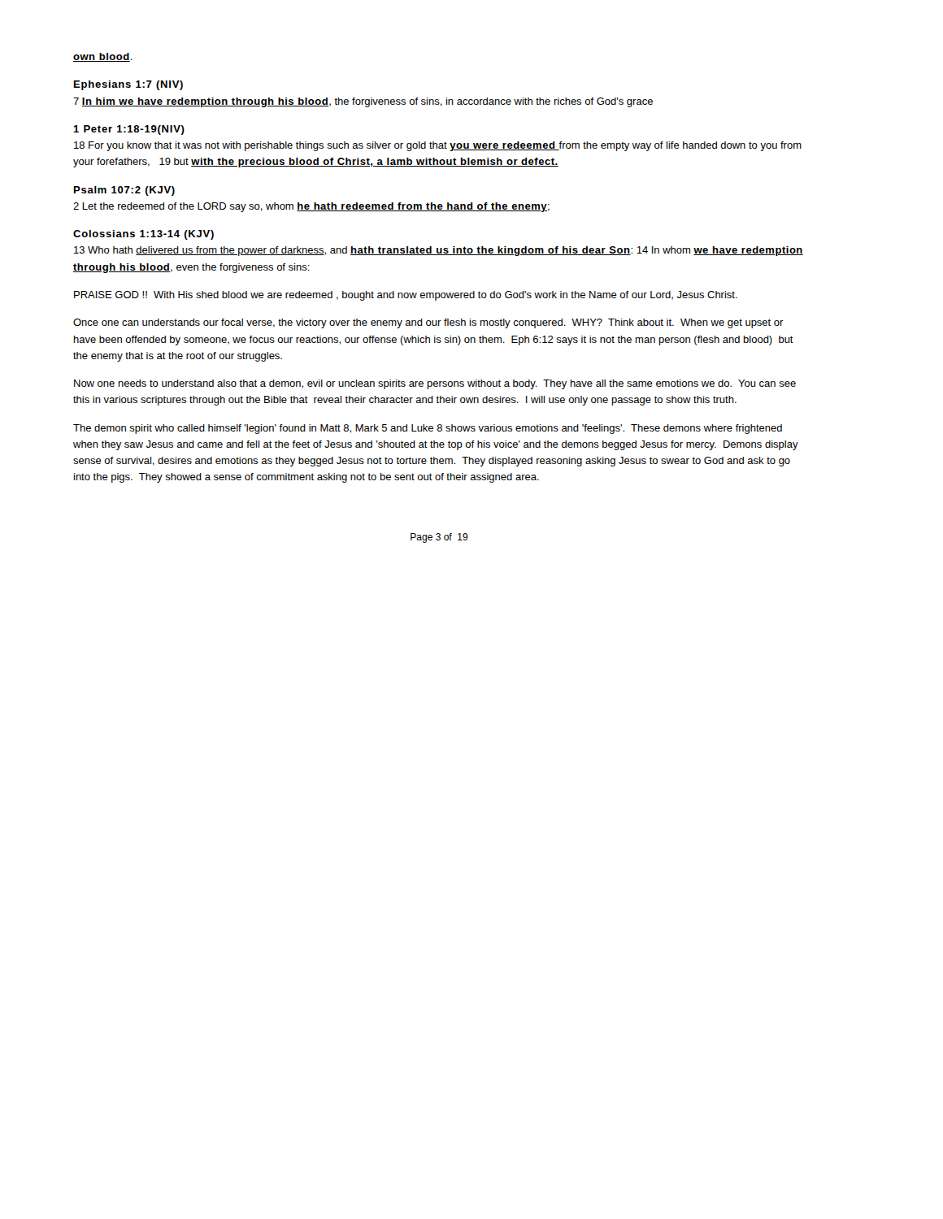own blood.
Ephesians 1:7 (NIV)
7 In him we have redemption through his blood, the forgiveness of sins, in accordance with the riches of God's grace
1 Peter 1:18-19(NIV)
18 For you know that it was not with perishable things such as silver or gold that you were redeemed from the empty way of life handed down to you from your forefathers, 19 but with the precious blood of Christ, a lamb without blemish or defect.
Psalm 107:2 (KJV)
2 Let the redeemed of the LORD say so, whom he hath redeemed from the hand of the enemy;
Colossians 1:13-14 (KJV)
13 Who hath delivered us from the power of darkness, and hath translated us into the kingdom of his dear Son: 14 In whom we have redemption through his blood, even the forgiveness of sins:
PRAISE GOD !! With His shed blood we are redeemed , bought and now empowered to do God's work in the Name of our Lord, Jesus Christ.
Once one can understands our focal verse, the victory over the enemy and our flesh is mostly conquered. WHY? Think about it. When we get upset or have been offended by someone, we focus our reactions, our offense (which is sin) on them. Eph 6:12 says it is not the man person (flesh and blood) but the enemy that is at the root of our struggles.
Now one needs to understand also that a demon, evil or unclean spirits are persons without a body. They have all the same emotions we do. You can see this in various scriptures through out the Bible that reveal their character and their own desires. I will use only one passage to show this truth.
The demon spirit who called himself 'legion' found in Matt 8, Mark 5 and Luke 8 shows various emotions and 'feelings'. These demons where frightened when they saw Jesus and came and fell at the feet of Jesus and 'shouted at the top of his voice' and the demons begged Jesus for mercy. Demons display sense of survival, desires and emotions as they begged Jesus not to torture them. They displayed reasoning asking Jesus to swear to God and ask to go into the pigs. They showed a sense of commitment asking not to be sent out of their assigned area.
Page 3 of 19